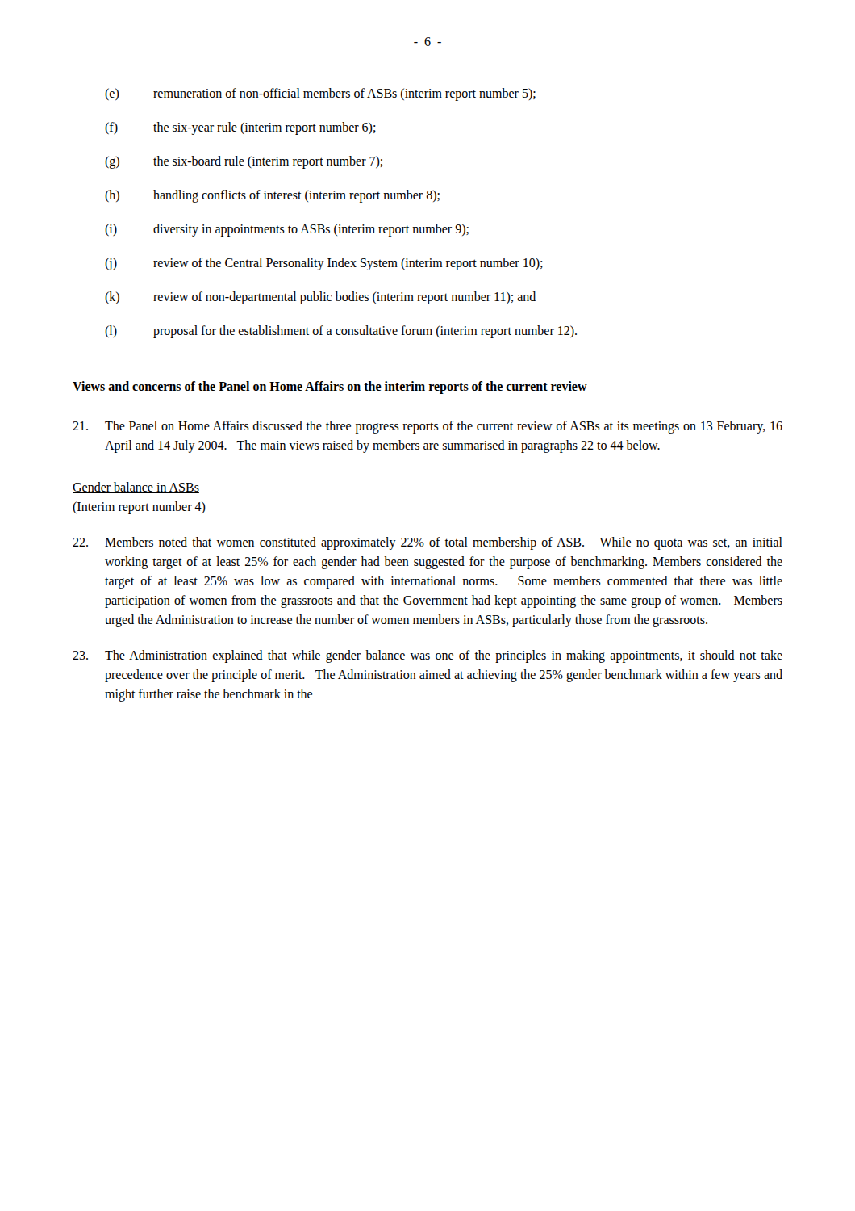- 6 -
(e) remuneration of non-official members of ASBs (interim report number 5);
(f) the six-year rule (interim report number 6);
(g) the six-board rule (interim report number 7);
(h) handling conflicts of interest (interim report number 8);
(i) diversity in appointments to ASBs (interim report number 9);
(j) review of the Central Personality Index System (interim report number 10);
(k) review of non-departmental public bodies (interim report number 11); and
(l) proposal for the establishment of a consultative forum (interim report number 12).
Views and concerns of the Panel on Home Affairs on the interim reports of the current review
21. The Panel on Home Affairs discussed the three progress reports of the current review of ASBs at its meetings on 13 February, 16 April and 14 July 2004. The main views raised by members are summarised in paragraphs 22 to 44 below.
Gender balance in ASBs (Interim report number 4)
22. Members noted that women constituted approximately 22% of total membership of ASB. While no quota was set, an initial working target of at least 25% for each gender had been suggested for the purpose of benchmarking. Members considered the target of at least 25% was low as compared with international norms. Some members commented that there was little participation of women from the grassroots and that the Government had kept appointing the same group of women. Members urged the Administration to increase the number of women members in ASBs, particularly those from the grassroots.
23. The Administration explained that while gender balance was one of the principles in making appointments, it should not take precedence over the principle of merit. The Administration aimed at achieving the 25% gender benchmark within a few years and might further raise the benchmark in the